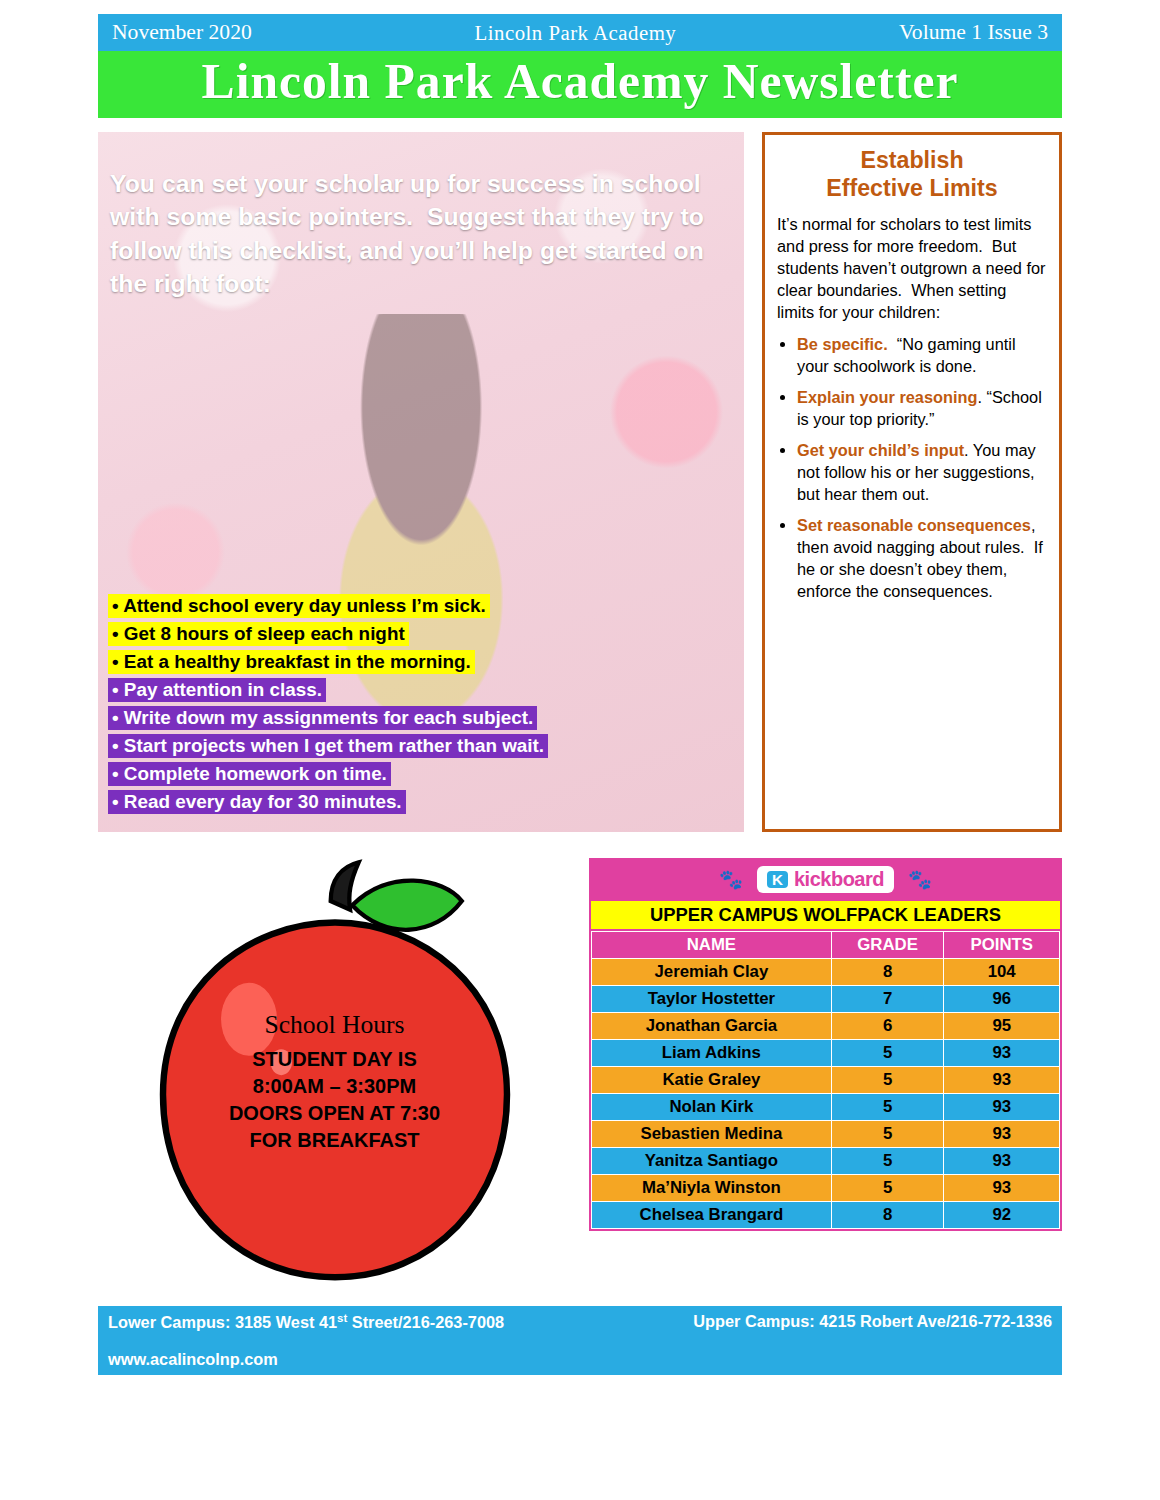November 2020 Lincoln Park Academy Volume 1 Issue 3
Lincoln Park Academy Newsletter
You can set your scholar up for success in school with some basic pointers. Suggest that they try to follow this checklist, and you’ll help get started on the right foot:
Attend school every day unless I’m sick.
Get 8 hours of sleep each night
Eat a healthy breakfast in the morning.
Pay attention in class.
Write down my assignments for each subject.
Start projects when I get them rather than wait.
Complete homework on time.
Read every day for 30 minutes.
Establish
Effective Limits
It’s normal for scholars to test limits and press for more freedom. But students haven’t outgrown a need for clear boundaries. When setting limits for your children:
Be specific. “No gaming until your schoolwork is done.
Explain your reasoning. “School is your top priority.”
Get your child’s input. You may not follow his or her suggestions, but hear them out.
Set reasonable consequences, then avoid nagging about rules. If he or she doesn’t obey them, enforce the consequences.
School Hours
STUDENT DAY IS
8:00AM – 3:30PM
DOORS OPEN AT 7:30
FOR BREAKFAST
🐾 K kickboard 🐾
UPPER CAMPUS WOLFPACK LEADERS
| NAME | GRADE | POINTS |
| --- | --- | --- |
| Jeremiah Clay | 8 | 104 |
| Taylor Hostetter | 7 | 96 |
| Jonathan Garcia | 6 | 95 |
| Liam Adkins | 5 | 93 |
| Katie Graley | 5 | 93 |
| Nolan Kirk | 5 | 93 |
| Sebastien Medina | 5 | 93 |
| Yanitza Santiago | 5 | 93 |
| Ma’Niyla Winston | 5 | 93 |
| Chelsea Brangard | 8 | 92 |
Lower Campus: 3185 West 41st Street/216-263-7008 Upper Campus: 4215 Robert Ave/216-772-1336 www.acalincolnp.com